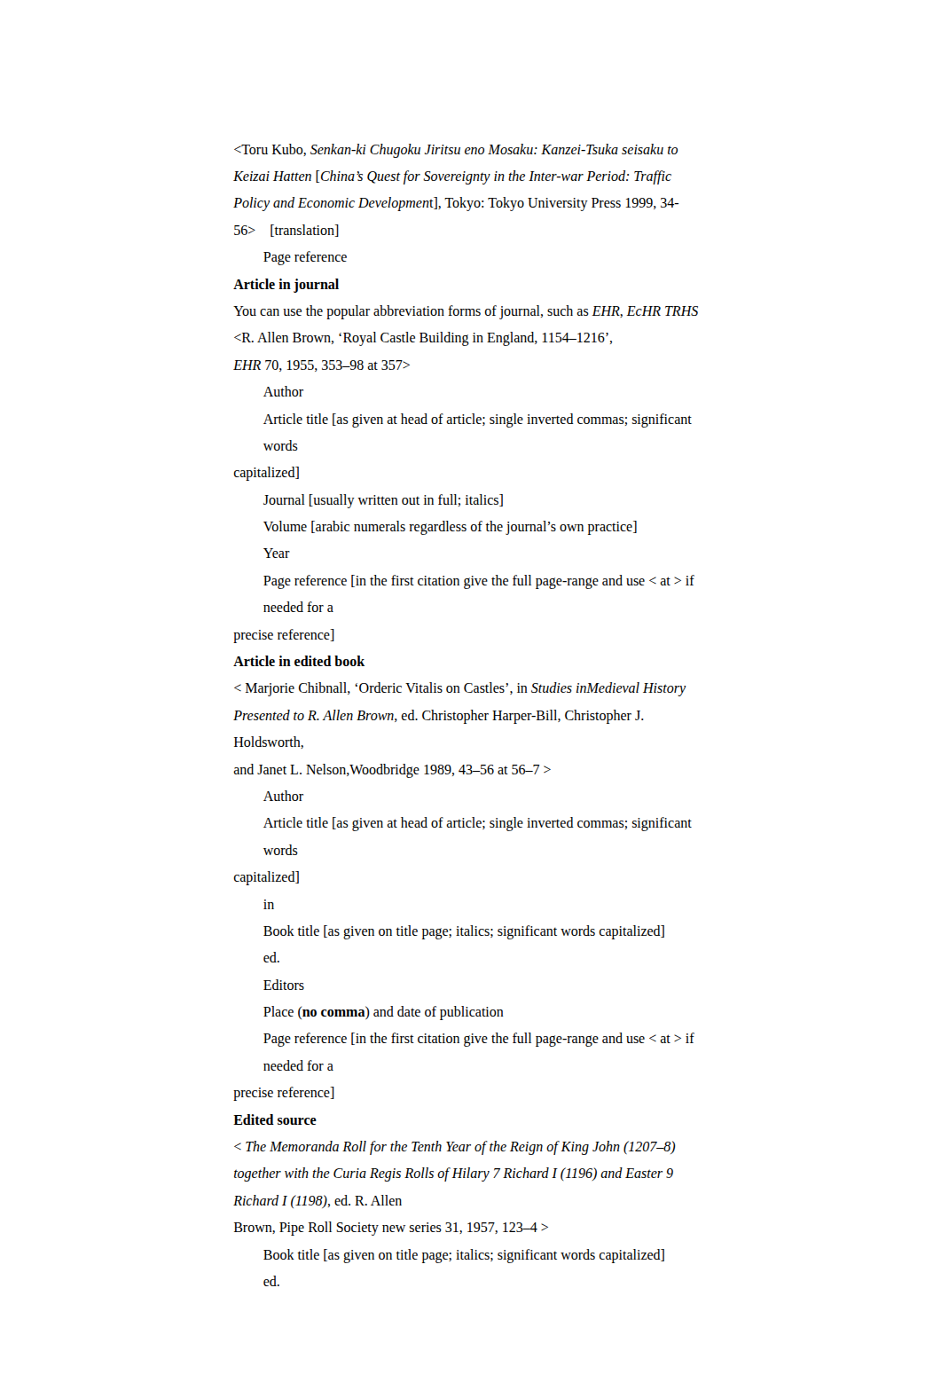<Toru Kubo, Senkan-ki Chugoku Jiritsu eno Mosaku: Kanzei-Tsuka seisaku to Keizai Hatten [China’s Quest for Sovereignty in the Inter-war Period: Traffic Policy and Economic Development], Tokyo: Tokyo University Press 1999, 34-56> [translation]
Page reference
Article in journal
You can use the popular abbreviation forms of journal, such as EHR, EcHR TRHS
<R. Allen Brown, ‘Royal Castle Building in England, 1154–1216’,
EHR 70, 1955, 353–98 at 357>
Author
Article title [as given at head of article; single inverted commas; significant words
capitalized]
Journal [usually written out in full; italics]
Volume [arabic numerals regardless of the journal’s own practice]
Year
Page reference [in the first citation give the full page-range and use < at > if needed for a
precise reference]
Article in edited book
< Marjorie Chibnall, ‘Orderic Vitalis on Castles’, in Studies inMedieval History Presented to R. Allen Brown, ed. Christopher Harper-Bill, Christopher J. Holdsworth,
and Janet L. Nelson,Woodbridge 1989, 43–56 at 56–7 >
Author
Article title [as given at head of article; single inverted commas; significant words
capitalized]
in
Book title [as given on title page; italics; significant words capitalized]
ed.
Editors
Place (no comma) and date of publication
Page reference [in the first citation give the full page-range and use < at > if needed for a
precise reference]
Edited source
< The Memoranda Roll for the Tenth Year of the Reign of King John (1207–8) together with the Curia Regis Rolls of Hilary 7 Richard I (1196) and Easter 9 Richard I (1198), ed. R. Allen
Brown, Pipe Roll Society new series 31, 1957, 123–4 >
Book title [as given on title page; italics; significant words capitalized]
ed.